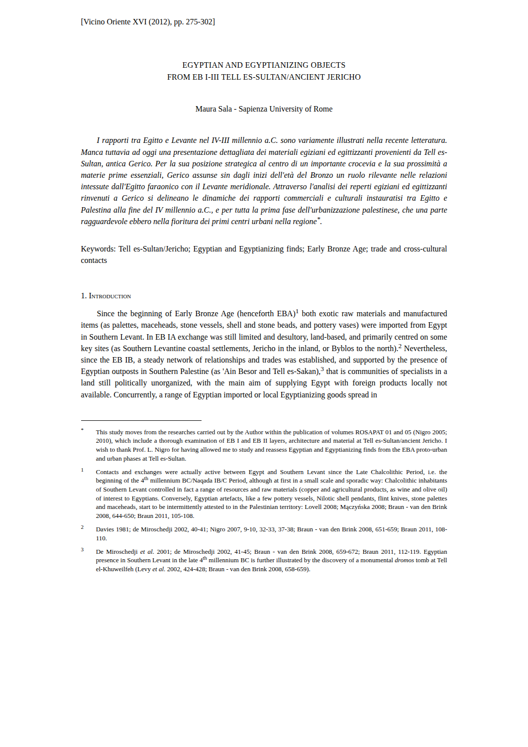[Vicino Oriente XVI (2012), pp. 275-302]
Egyptian and Egyptianizing Objects
from EB I-III Tell es-Sultan/Ancient Jericho
Maura Sala - Sapienza University of Rome
I rapporti tra Egitto e Levante nel IV-III millennio a.C. sono variamente illustrati nella recente letteratura. Manca tuttavia ad oggi una presentazione dettagliata dei materiali egiziani ed egittizzanti provenienti da Tell es-Sultan, antica Gerico. Per la sua posizione strategica al centro di un importante crocevia e la sua prossimità a materie prime essenziali, Gerico assunse sin dagli inizi dell'età del Bronzo un ruolo rilevante nelle relazioni intessute dall'Egitto faraonico con il Levante meridionale. Attraverso l'analisi dei reperti egiziani ed egittizzanti rinvenuti a Gerico si delineano le dinamiche dei rapporti commerciali e culturali instauratisi tra Egitto e Palestina alla fine del IV millennio a.C., e per tutta la prima fase dell'urbanizzazione palestinese, che una parte ragguardevole ebbero nella fioritura dei primi centri urbani nella regione*.
Keywords: Tell es-Sultan/Jericho; Egyptian and Egyptianizing finds; Early Bronze Age; trade and cross-cultural contacts
1. Introduction
Since the beginning of Early Bronze Age (henceforth EBA)1 both exotic raw materials and manufactured items (as palettes, maceheads, stone vessels, shell and stone beads, and pottery vases) were imported from Egypt in Southern Levant. In EB IA exchange was still limited and desultory, land-based, and primarily centred on some key sites (as Southern Levantine coastal settlements, Jericho in the inland, or Byblos to the north).2 Nevertheless, since the EB IB, a steady network of relationships and trades was established, and supported by the presence of Egyptian outposts in Southern Palestine (as 'Ain Besor and Tell es-Sakan),3 that is communities of specialists in a land still politically unorganized, with the main aim of supplying Egypt with foreign products locally not available. Concurrently, a range of Egyptian imported or local Egyptianizing goods spread in
*
This study moves from the researches carried out by the Author within the publication of volumes ROSAPAT 01 and 05 (Nigro 2005; 2010), which include a thorough examination of EB I and EB II layers, architecture and material at Tell es-Sultan/ancient Jericho. I wish to thank Prof. L. Nigro for having allowed me to study and reassess Egyptian and Egyptianizing finds from the EBA proto-urban and urban phases at Tell es-Sultan.
1
Contacts and exchanges were actually active between Egypt and Southern Levant since the Late Chalcolithic Period, i.e. the beginning of the 4th millennium BC/Naqada IB/C Period, although at first in a small scale and sporadic way: Chalcolithic inhabitants of Southern Levant controlled in fact a range of resources and raw materials (copper and agricultural products, as wine and olive oil) of interest to Egyptians. Conversely, Egyptian artefacts, like a few pottery vessels, Nilotic shell pendants, flint knives, stone palettes and maceheads, start to be intermittently attested to in the Palestinian territory: Lovell 2008; Mączyńska 2008; Braun - van den Brink 2008, 644-650; Braun 2011, 105-108.
2
Davies 1981; de Miroschedji 2002, 40-41; Nigro 2007, 9-10, 32-33, 37-38; Braun - van den Brink 2008, 651-659; Braun 2011, 108-110.
3
De Miroschedji et al. 2001; de Miroschedji 2002, 41-45; Braun - van den Brink 2008, 659-672; Braun 2011, 112-119. Egyptian presence in Southern Levant in the late 4th millennium BC is further illustrated by the discovery of a monumental dromos tomb at Tell el-Khuweilfeh (Levy et al. 2002, 424-428; Braun - van den Brink 2008, 658-659).